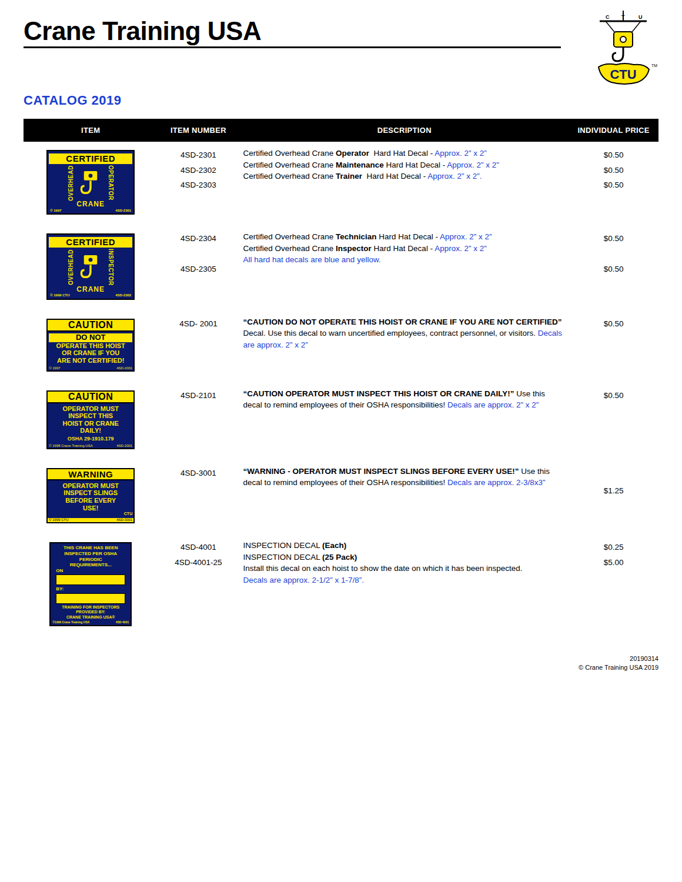Crane Training USA
C T U CTU TM
CATALOG 2019
| ITEM | ITEM NUMBER | DESCRIPTION | INDIVIDUAL PRICE |
| --- | --- | --- | --- |
| CERTIFIED OVERHEAD OPERATOR CRANE © 1997 4SD-2301 | 4SD-2301 4SD-2302 4SD-2303 | Certified Overhead Crane Operator Hard Hat Decal - Approx. 2” x 2” Certified Overhead Crane Maintenance Hard Hat Decal - Approx. 2” x 2” Certified Overhead Crane Trainer Hard Hat Decal - Approx. 2” x 2”. | $0.50 $0.50 $0.50 |
| CERTIFIED OVERHEAD INSPECTOR CRANE © 1999 CTU 4SD-2302 | 4SD-2304 4SD-2305 | Certified Overhead Crane Technician Hard Hat Decal - Approx. 2” x 2” Certified Overhead Crane Inspector Hard Hat Decal - Approx. 2” x 2” All hard hat decals are blue and yellow. | $0.50 $0.50 |
| CAUTION DO NOT OPERATE THIS HOIST OR CRANE IF YOU ARE NOT CERTIFIED! © 1997 4SD-2001 | 4SD- 2001 | “CAUTION DO NOT OPERATE THIS HOIST OR CRANE IF YOU ARE NOT CERTIFIED” Decal. Use this decal to warn uncertified employees, contract personnel, or visitors. Decals are approx. 2” x 2” | $0.50 |
| CAUTION OPERATOR MUST INSPECT THIS HOIST OR CRANE DAILY! OSHA 29-1910.179 © 1998 Crane Training USA 4SD-2001 | 4SD-2101 | “CAUTION OPERATOR MUST INSPECT THIS HOIST OR CRANE DAILY!” Use this decal to remind employees of their OSHA responsibilities! Decals are approx. 2” x 2” | $0.50 |
| WARNING OPERATOR MUST INSPECT SLINGS BEFORE EVERY USE! CTU © 1999 CTU 4SD-3001 | 4SD-3001 | “WARNING - OPERATOR MUST INSPECT SLINGS BEFORE EVERY USE!” Use this decal to remind employees of their OSHA responsibilities! Decals are approx. 2-3/8x3” | $1.25 |
| THIS CRANE HAS BEEN INSPECTED PER OSHA PERIODIC REQUIREMENTS... ON BY: TRAINING FOR INSPECTORS PROVIDED BY: CRANE TRAINING USA® ©1999 Crane Training USA 4SD-4001 | 4SD-4001 4SD-4001-25 | INSPECTION DECAL (Each) INSPECTION DECAL (25 Pack) Install this decal on each hoist to show the date on which it has been inspected. Decals are approx. 2-1/2” x 1-7/8”. | $0.25 $5.00 |
20190314
© Crane Training USA 2019